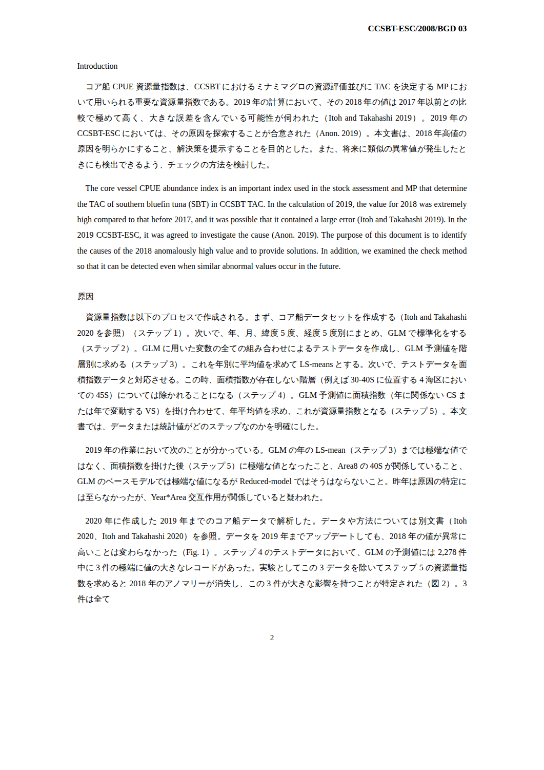CCSBT-ESC/2008/BGD 03
Introduction
コア船 CPUE 資源量指数は、CCSBT におけるミナミマグロの資源評価並びに TAC を決定する MP において用いられる重要な資源量指数である。2019 年の計算において、その 2018 年の値は 2017 年以前との比較で極めて高く、大きな誤差を含んでいる可能性が伺われた（Itoh and Takahashi 2019）。2019 年の CCSBT-ESC においては、その原因を探索することが合意された（Anon. 2019）。本文書は、2018 年高値の原因を明らかにすること、解決策を提示することを目的とした。また、将来に類似の異常値が発生したときにも検出できるよう、チェックの方法を検討した。
The core vessel CPUE abundance index is an important index used in the stock assessment and MP that determine the TAC of southern bluefin tuna (SBT) in CCSBT TAC. In the calculation of 2019, the value for 2018 was extremely high compared to that before 2017, and it was possible that it contained a large error (Itoh and Takahashi 2019). In the 2019 CCSBT-ESC, it was agreed to investigate the cause (Anon. 2019). The purpose of this document is to identify the causes of the 2018 anomalously high value and to provide solutions. In addition, we examined the check method so that it can be detected even when similar abnormal values occur in the future.
原因
資源量指数は以下のプロセスで作成される。まず、コア船データセットを作成する（Itoh and Takahashi 2020 を参照）（ステップ 1）。次いで、年、月、緯度 5 度、経度 5 度別にまとめ、GLM で標準化をする（ステップ 2）。GLM に用いた変数の全ての組み合わせによるテストデータを作成し、GLM 予測値を階層別に求める（ステップ 3）。これを年別に平均値を求めて LS-means とする。次いで、テストデータを面積指数データと対応させる。この時、面積指数が存在しない階層（例えば 30-40S に位置する 4 海区においての 45S）については除かれることになる（ステップ 4）。GLM 予測値に面積指数（年に関係ない CS または年で変動する VS）を掛け合わせて、年平均値を求め、これが資源量指数となる（ステップ 5）。本文書では、データまたは統計値がどのステップなのかを明確にした。
2019 年の作業において次のことが分かっている。GLM の年の LS-mean（ステップ 3）までは極端な値ではなく、面積指数を掛けた後（ステップ 5）に極端な値となったこと、Area8 の 40S が関係していること、GLM のベースモデルでは極端な値になるが Reduced-model ではそうはならないこと。昨年は原因の特定には至らなかったが、Year*Area 交互作用が関係していると疑われた。
2020 年に作成した 2019 年までのコア船データで解析した。データや方法については別文書（Itoh 2020、Itoh and Takahashi 2020）を参照。データを 2019 年までアップデートしても、2018 年の値が異常に高いことは変わらなかった（Fig. 1）。ステップ 4 のテストデータにおいて、GLM の予測値には 2,278 件中に 3 件の極端に値の大きなレコードがあった。実験としてこの 3 データを除いてステップ 5 の資源量指数を求めると 2018 年のアノマリーが消失し、この 3 件が大きな影響を持つことが特定された（図 2）。3 件は全て
2